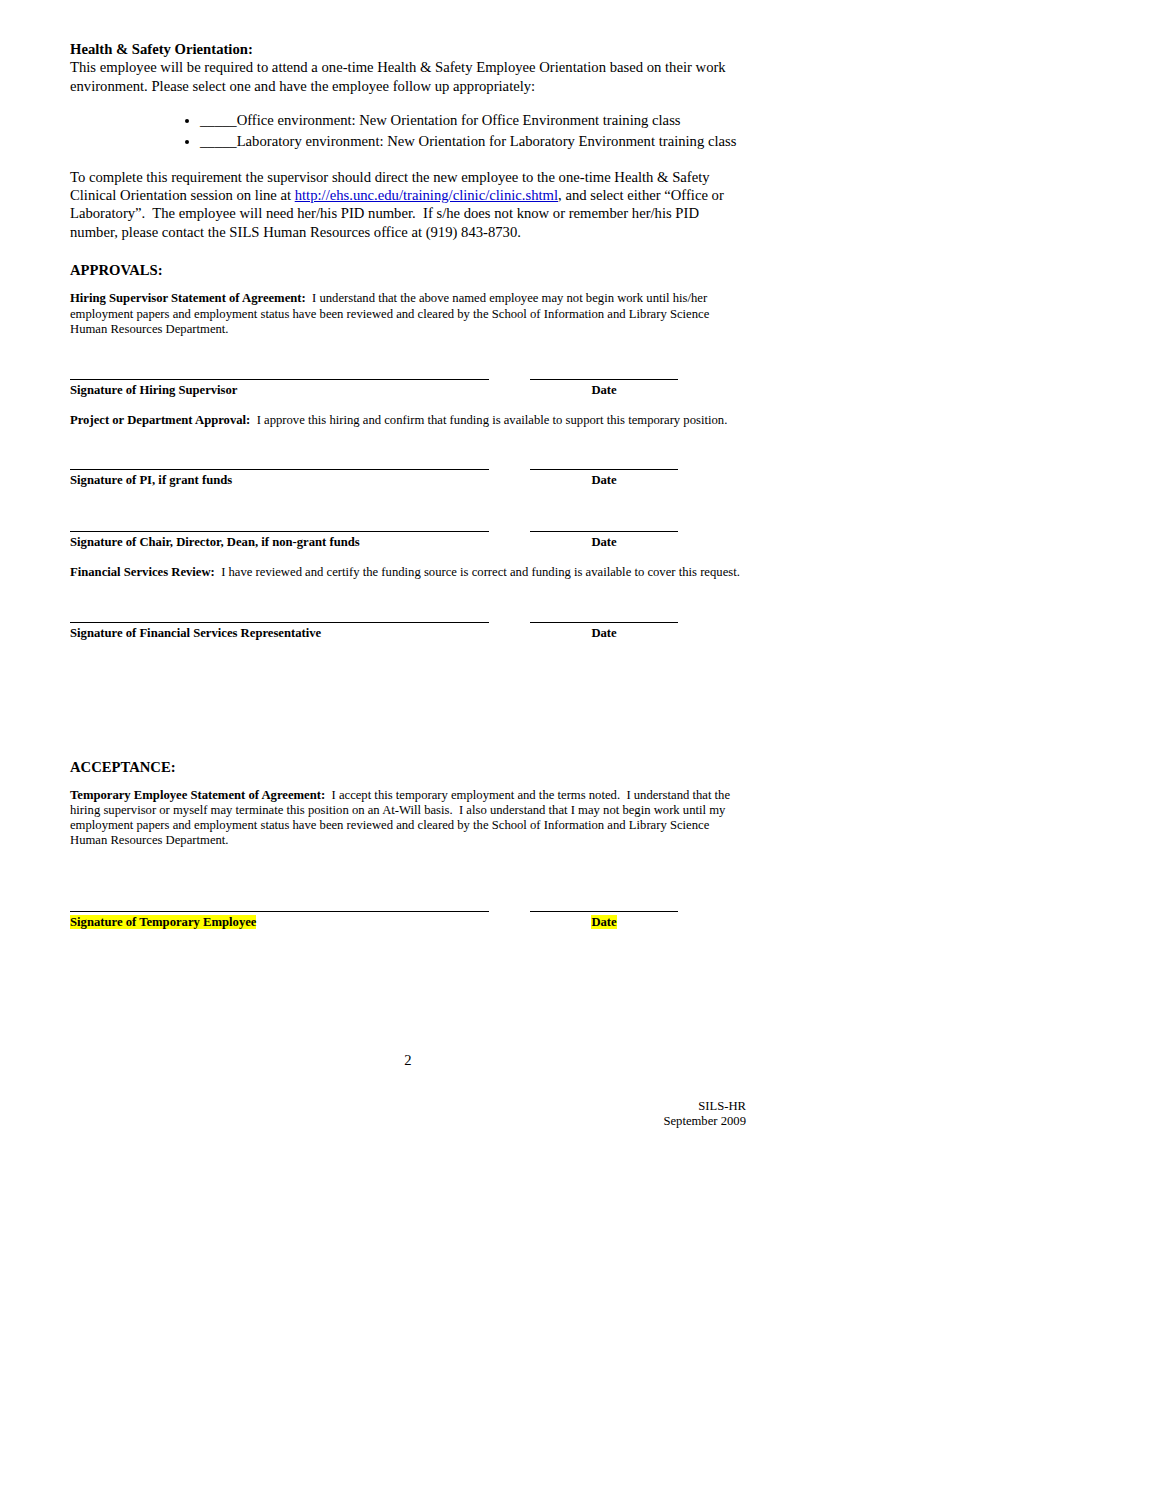Health & Safety Orientation:
This employee will be required to attend a one-time Health & Safety Employee Orientation based on their work environment. Please select one and have the employee follow up appropriately:
_____Office environment: New Orientation for Office Environment training class
_____Laboratory environment: New Orientation for Laboratory Environment training class
To complete this requirement the supervisor should direct the new employee to the one-time Health & Safety Clinical Orientation session on line at http://ehs.unc.edu/training/clinic/clinic.shtml, and select either “Office or Laboratory”. The employee will need her/his PID number. If s/he does not know or remember her/his PID number, please contact the SILS Human Resources office at (919) 843-8730.
APPROVALS:
Hiring Supervisor Statement of Agreement: I understand that the above named employee may not begin work until his/her employment papers and employment status have been reviewed and cleared by the School of Information and Library Science Human Resources Department.
| Signature of Hiring Supervisor | | Date | |
Project or Department Approval: I approve this hiring and confirm that funding is available to support this temporary position.
| Signature of PI, if grant funds | | Date | |
| Signature of Chair, Director, Dean, if non-grant funds | | Date | |
Financial Services Review: I have reviewed and certify the funding source is correct and funding is available to cover this request.
| Signature of Financial Services Representative | | Date | |
ACCEPTANCE:
Temporary Employee Statement of Agreement: I accept this temporary employment and the terms noted. I understand that the hiring supervisor or myself may terminate this position on an At-Will basis. I also understand that I may not begin work until my employment papers and employment status have been reviewed and cleared by the School of Information and Library Science Human Resources Department.
| Signature of Temporary Employee | | Date | |
2
SILS-HR
September 2009